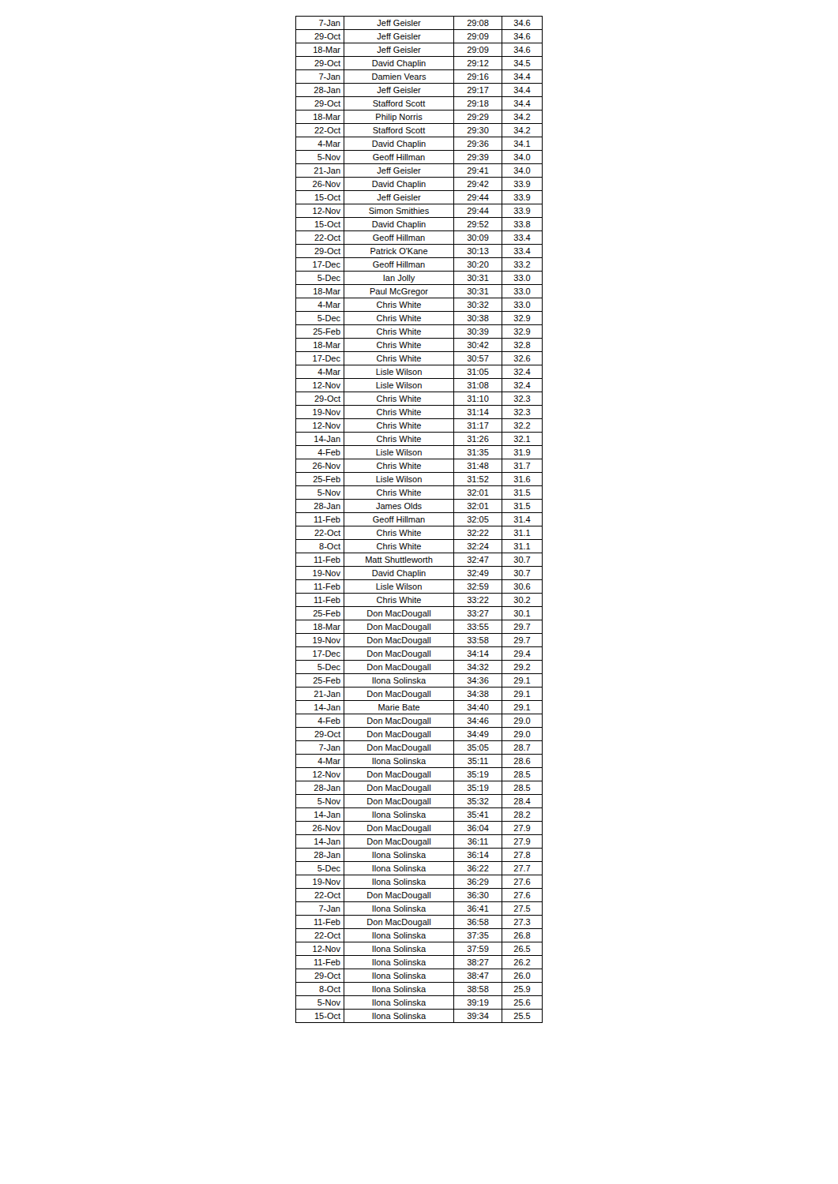| 7-Jan | Jeff Geisler | 29:08 | 34.6 |
| 29-Oct | Jeff Geisler | 29:09 | 34.6 |
| 18-Mar | Jeff Geisler | 29:09 | 34.6 |
| 29-Oct | David Chaplin | 29:12 | 34.5 |
| 7-Jan | Damien Vears | 29:16 | 34.4 |
| 28-Jan | Jeff Geisler | 29:17 | 34.4 |
| 29-Oct | Stafford Scott | 29:18 | 34.4 |
| 18-Mar | Philip Norris | 29:29 | 34.2 |
| 22-Oct | Stafford Scott | 29:30 | 34.2 |
| 4-Mar | David Chaplin | 29:36 | 34.1 |
| 5-Nov | Geoff Hillman | 29:39 | 34.0 |
| 21-Jan | Jeff Geisler | 29:41 | 34.0 |
| 26-Nov | David Chaplin | 29:42 | 33.9 |
| 15-Oct | Jeff Geisler | 29:44 | 33.9 |
| 12-Nov | Simon Smithies | 29:44 | 33.9 |
| 15-Oct | David Chaplin | 29:52 | 33.8 |
| 22-Oct | Geoff Hillman | 30:09 | 33.4 |
| 29-Oct | Patrick O'Kane | 30:13 | 33.4 |
| 17-Dec | Geoff Hillman | 30:20 | 33.2 |
| 5-Dec | Ian Jolly | 30:31 | 33.0 |
| 18-Mar | Paul McGregor | 30:31 | 33.0 |
| 4-Mar | Chris White | 30:32 | 33.0 |
| 5-Dec | Chris White | 30:38 | 32.9 |
| 25-Feb | Chris White | 30:39 | 32.9 |
| 18-Mar | Chris White | 30:42 | 32.8 |
| 17-Dec | Chris White | 30:57 | 32.6 |
| 4-Mar | Lisle Wilson | 31:05 | 32.4 |
| 12-Nov | Lisle Wilson | 31:08 | 32.4 |
| 29-Oct | Chris White | 31:10 | 32.3 |
| 19-Nov | Chris White | 31:14 | 32.3 |
| 12-Nov | Chris White | 31:17 | 32.2 |
| 14-Jan | Chris White | 31:26 | 32.1 |
| 4-Feb | Lisle Wilson | 31:35 | 31.9 |
| 26-Nov | Chris White | 31:48 | 31.7 |
| 25-Feb | Lisle Wilson | 31:52 | 31.6 |
| 5-Nov | Chris White | 32:01 | 31.5 |
| 28-Jan | James Olds | 32:01 | 31.5 |
| 11-Feb | Geoff Hillman | 32:05 | 31.4 |
| 22-Oct | Chris White | 32:22 | 31.1 |
| 8-Oct | Chris White | 32:24 | 31.1 |
| 11-Feb | Matt Shuttleworth | 32:47 | 30.7 |
| 19-Nov | David Chaplin | 32:49 | 30.7 |
| 11-Feb | Lisle Wilson | 32:59 | 30.6 |
| 11-Feb | Chris White | 33:22 | 30.2 |
| 25-Feb | Don MacDougall | 33:27 | 30.1 |
| 18-Mar | Don MacDougall | 33:55 | 29.7 |
| 19-Nov | Don MacDougall | 33:58 | 29.7 |
| 17-Dec | Don MacDougall | 34:14 | 29.4 |
| 5-Dec | Don MacDougall | 34:32 | 29.2 |
| 25-Feb | Ilona Solinska | 34:36 | 29.1 |
| 21-Jan | Don MacDougall | 34:38 | 29.1 |
| 14-Jan | Marie Bate | 34:40 | 29.1 |
| 4-Feb | Don MacDougall | 34:46 | 29.0 |
| 29-Oct | Don MacDougall | 34:49 | 29.0 |
| 7-Jan | Don MacDougall | 35:05 | 28.7 |
| 4-Mar | Ilona Solinska | 35:11 | 28.6 |
| 12-Nov | Don MacDougall | 35:19 | 28.5 |
| 28-Jan | Don MacDougall | 35:19 | 28.5 |
| 5-Nov | Don MacDougall | 35:32 | 28.4 |
| 14-Jan | Ilona Solinska | 35:41 | 28.2 |
| 26-Nov | Don MacDougall | 36:04 | 27.9 |
| 14-Jan | Don MacDougall | 36:11 | 27.9 |
| 28-Jan | Ilona Solinska | 36:14 | 27.8 |
| 5-Dec | Ilona Solinska | 36:22 | 27.7 |
| 19-Nov | Ilona Solinska | 36:29 | 27.6 |
| 22-Oct | Don MacDougall | 36:30 | 27.6 |
| 7-Jan | Ilona Solinska | 36:41 | 27.5 |
| 11-Feb | Don MacDougall | 36:58 | 27.3 |
| 22-Oct | Ilona Solinska | 37:35 | 26.8 |
| 12-Nov | Ilona Solinska | 37:59 | 26.5 |
| 11-Feb | Ilona Solinska | 38:27 | 26.2 |
| 29-Oct | Ilona Solinska | 38:47 | 26.0 |
| 8-Oct | Ilona Solinska | 38:58 | 25.9 |
| 5-Nov | Ilona Solinska | 39:19 | 25.6 |
| 15-Oct | Ilona Solinska | 39:34 | 25.5 |